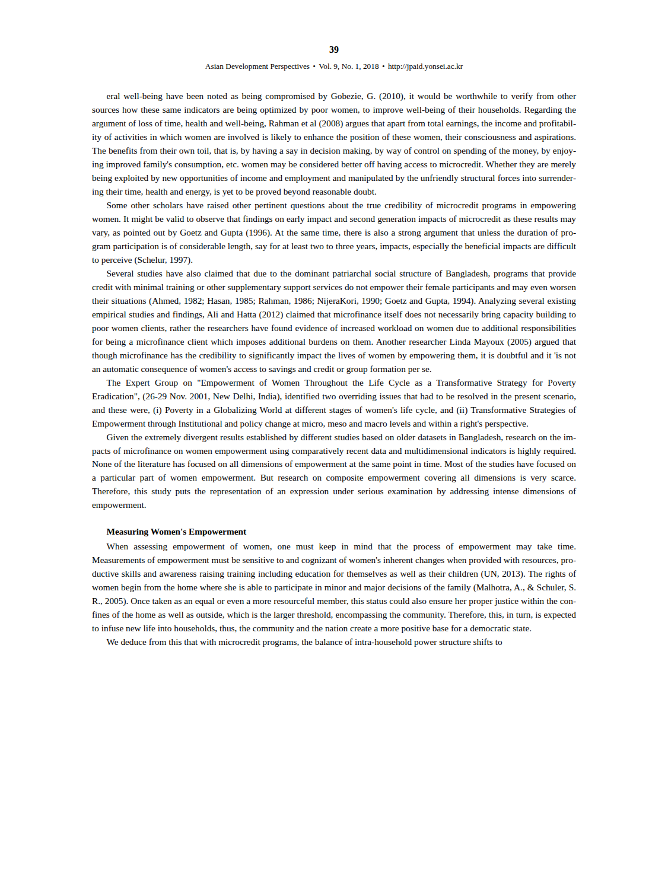39
Asian Development Perspectives•Vol. 9, No. 1, 2018•http://jpaid.yonsei.ac.kr
eral well-being have been noted as being compromised by Gobezie, G. (2010), it would be worthwhile to verify from other sources how these same indicators are being optimized by poor women, to improve well-being of their households. Regarding the argument of loss of time, health and well-being, Rahman et al (2008) argues that apart from total earnings, the income and profitability of activities in which women are involved is likely to enhance the position of these women, their consciousness and aspirations. The benefits from their own toil, that is, by having a say in decision making, by way of control on spending of the money, by enjoying improved family's consumption, etc. women may be considered better off having access to microcredit. Whether they are merely being exploited by new opportunities of income and employment and manipulated by the unfriendly structural forces into surrendering their time, health and energy, is yet to be proved beyond reasonable doubt.
Some other scholars have raised other pertinent questions about the true credibility of microcredit programs in empowering women. It might be valid to observe that findings on early impact and second generation impacts of microcredit as these results may vary, as pointed out by Goetz and Gupta (1996). At the same time, there is also a strong argument that unless the duration of program participation is of considerable length, say for at least two to three years, impacts, especially the beneficial impacts are difficult to perceive (Schelur, 1997).
Several studies have also claimed that due to the dominant patriarchal social structure of Bangladesh, programs that provide credit with minimal training or other supplementary support services do not empower their female participants and may even worsen their situations (Ahmed, 1982; Hasan, 1985; Rahman, 1986; NijeraKori, 1990; Goetz and Gupta, 1994). Analyzing several existing empirical studies and findings, Ali and Hatta (2012) claimed that microfinance itself does not necessarily bring capacity building to poor women clients, rather the researchers have found evidence of increased workload on women due to additional responsibilities for being a microfinance client which imposes additional burdens on them. Another researcher Linda Mayoux (2005) argued that though microfinance has the credibility to significantly impact the lives of women by empowering them, it is doubtful and it 'is not an automatic consequence of women's access to savings and credit or group formation per se.
The Expert Group on "Empowerment of Women Throughout the Life Cycle as a Transformative Strategy for Poverty Eradication", (26-29 Nov. 2001, New Delhi, India), identified two overriding issues that had to be resolved in the present scenario, and these were, (i) Poverty in a Globalizing World at different stages of women's life cycle, and (ii) Transformative Strategies of Empowerment through Institutional and policy change at micro, meso and macro levels and within a right's perspective.
Given the extremely divergent results established by different studies based on older datasets in Bangladesh, research on the impacts of microfinance on women empowerment using comparatively recent data and multidimensional indicators is highly required. None of the literature has focused on all dimensions of empowerment at the same point in time. Most of the studies have focused on a particular part of women empowerment. But research on composite empowerment covering all dimensions is very scarce. Therefore, this study puts the representation of an expression under serious examination by addressing intense dimensions of empowerment.
Measuring Women's Empowerment
When assessing empowerment of women, one must keep in mind that the process of empowerment may take time. Measurements of empowerment must be sensitive to and cognizant of women's inherent changes when provided with resources, productive skills and awareness raising training including education for themselves as well as their children (UN, 2013). The rights of women begin from the home where she is able to participate in minor and major decisions of the family (Malhotra, A., & Schuler, S. R., 2005). Once taken as an equal or even a more resourceful member, this status could also ensure her proper justice within the confines of the home as well as outside, which is the larger threshold, encompassing the community. Therefore, this, in turn, is expected to infuse new life into households, thus, the community and the nation create a more positive base for a democratic state.
We deduce from this that with microcredit programs, the balance of intra-household power structure shifts to